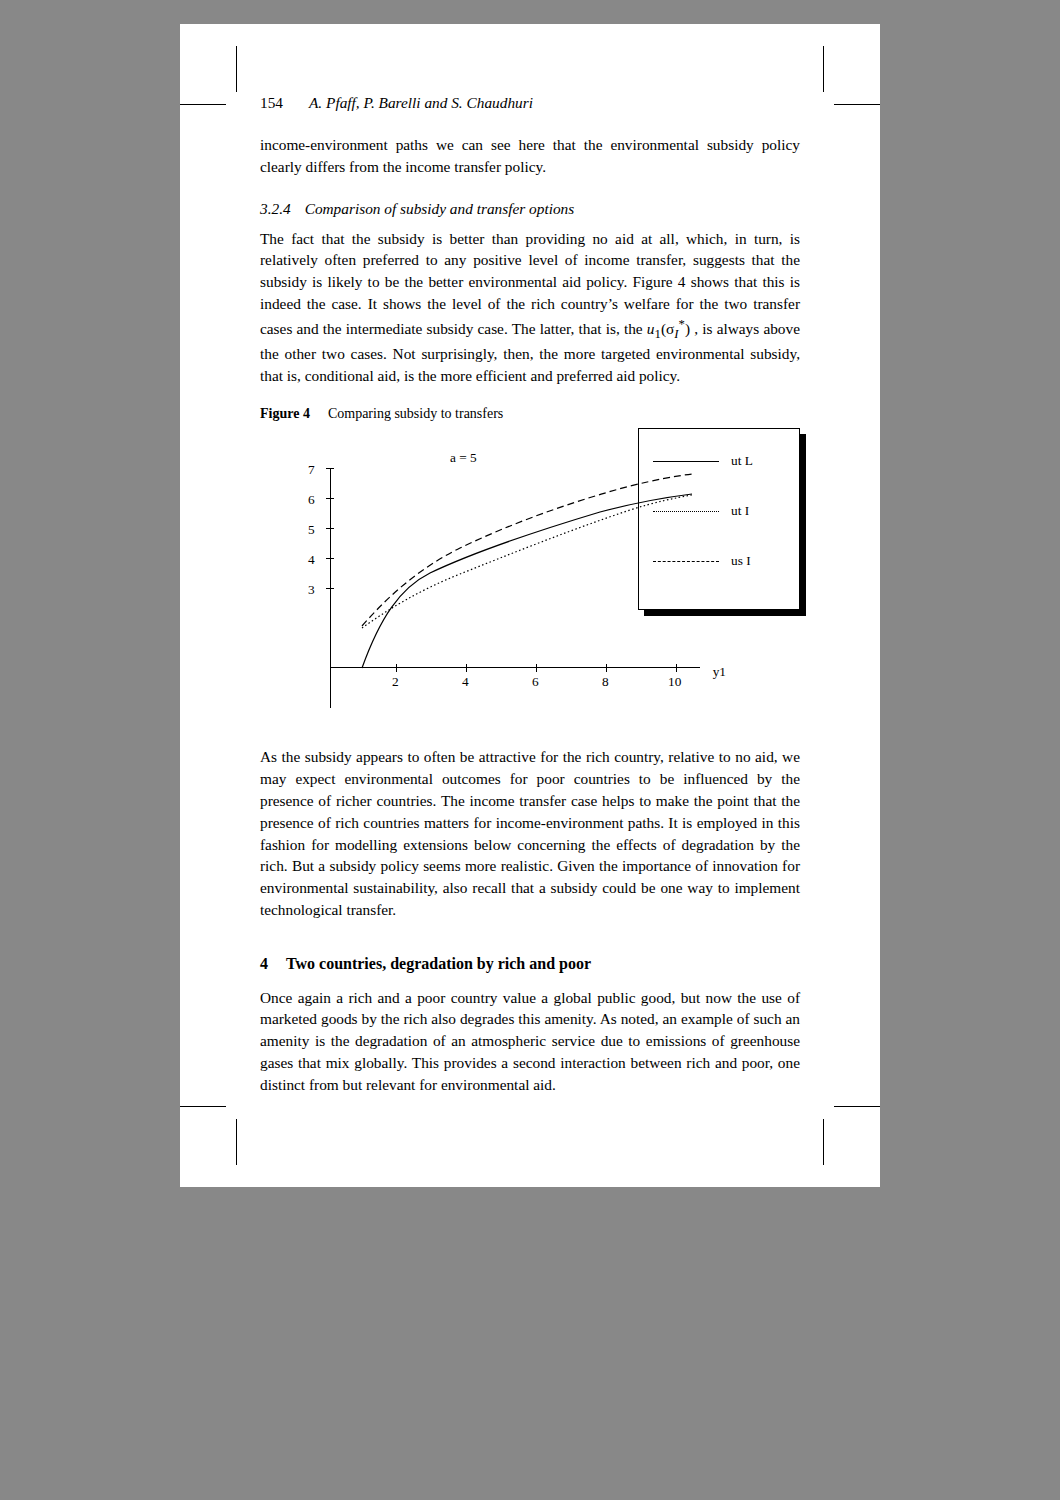154 A. Pfaff, P. Barelli and S. Chaudhuri
income-environment paths we can see here that the environmental subsidy policy clearly differs from the income transfer policy.
3.2.4 Comparison of subsidy and transfer options
The fact that the subsidy is better than providing no aid at all, which, in turn, is relatively often preferred to any positive level of income transfer, suggests that the subsidy is likely to be the better environmental aid policy. Figure 4 shows that this is indeed the case. It shows the level of the rich country’s welfare for the two transfer cases and the intermediate subsidy case. The latter, that is, the u1(σI*) , is always above the other two cases. Not surprisingly, then, the more targeted environmental subsidy, that is, conditional aid, is the more efficient and preferred aid policy.
Figure 4 Comparing subsidy to transfers
ut L
ut I
us I
a = 5
7
6
5
4
3
2
4
6
8
10
y1
As the subsidy appears to often be attractive for the rich country, relative to no aid, we may expect environmental outcomes for poor countries to be influenced by the presence of richer countries. The income transfer case helps to make the point that the presence of rich countries matters for income-environment paths. It is employed in this fashion for modelling extensions below concerning the effects of degradation by the rich. But a subsidy policy seems more realistic. Given the importance of innovation for environmental sustainability, also recall that a subsidy could be one way to implement technological transfer.
4 Two countries, degradation by rich and poor
Once again a rich and a poor country value a global public good, but now the use of marketed goods by the rich also degrades this amenity. As noted, an example of such an amenity is the degradation of an atmospheric service due to emissions of greenhouse gases that mix globally. This provides a second interaction between rich and poor, one distinct from but relevant for environmental aid.